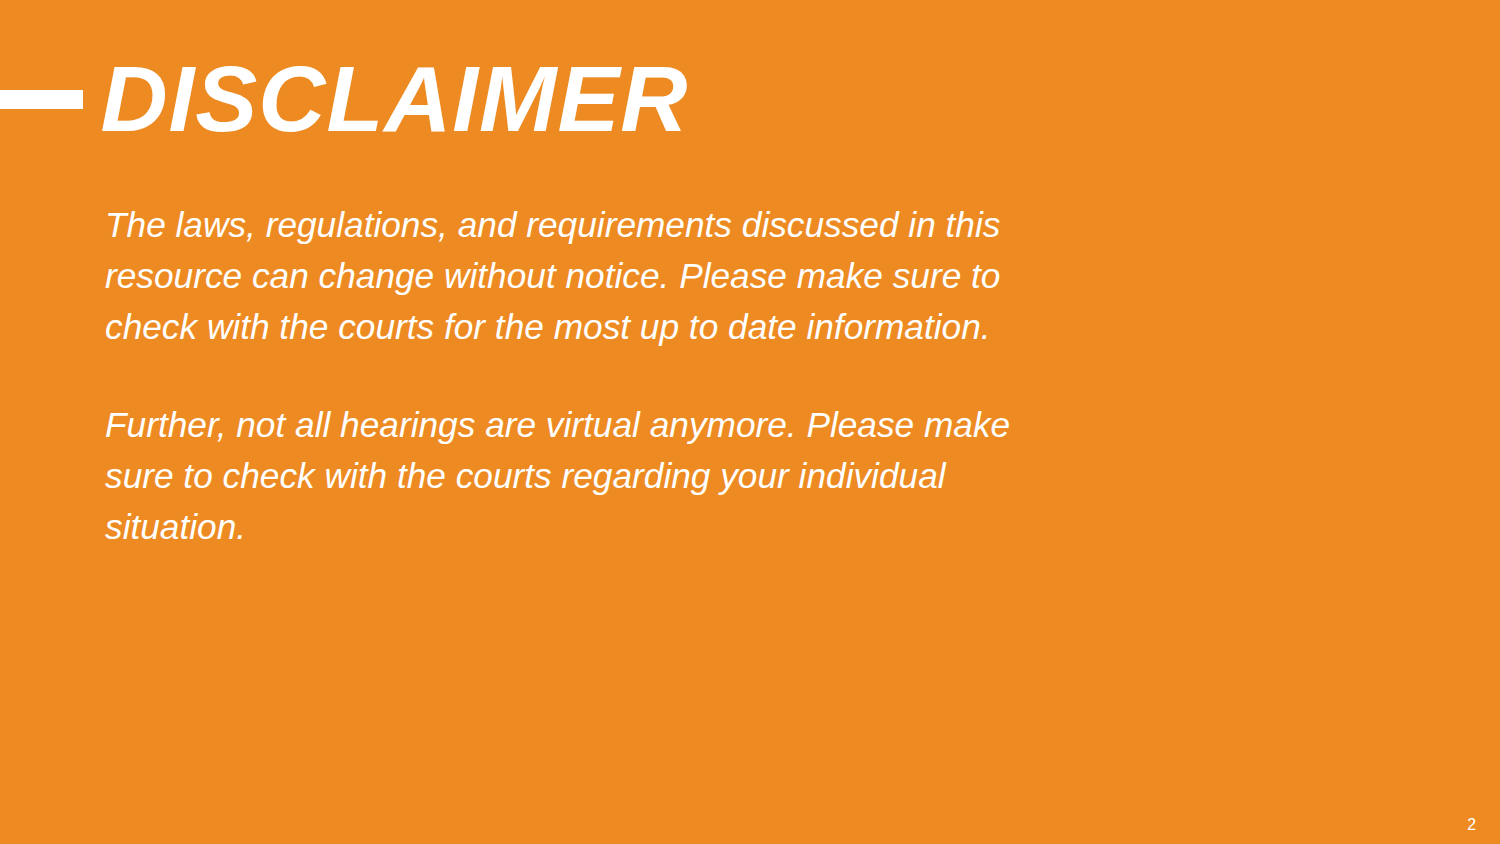DISCLAIMER
The laws, regulations, and requirements discussed in this resource can change without notice. Please make sure to check with the courts for the most up to date information.
Further, not all hearings are virtual anymore. Please make sure to check with the courts regarding your individual situation.
2